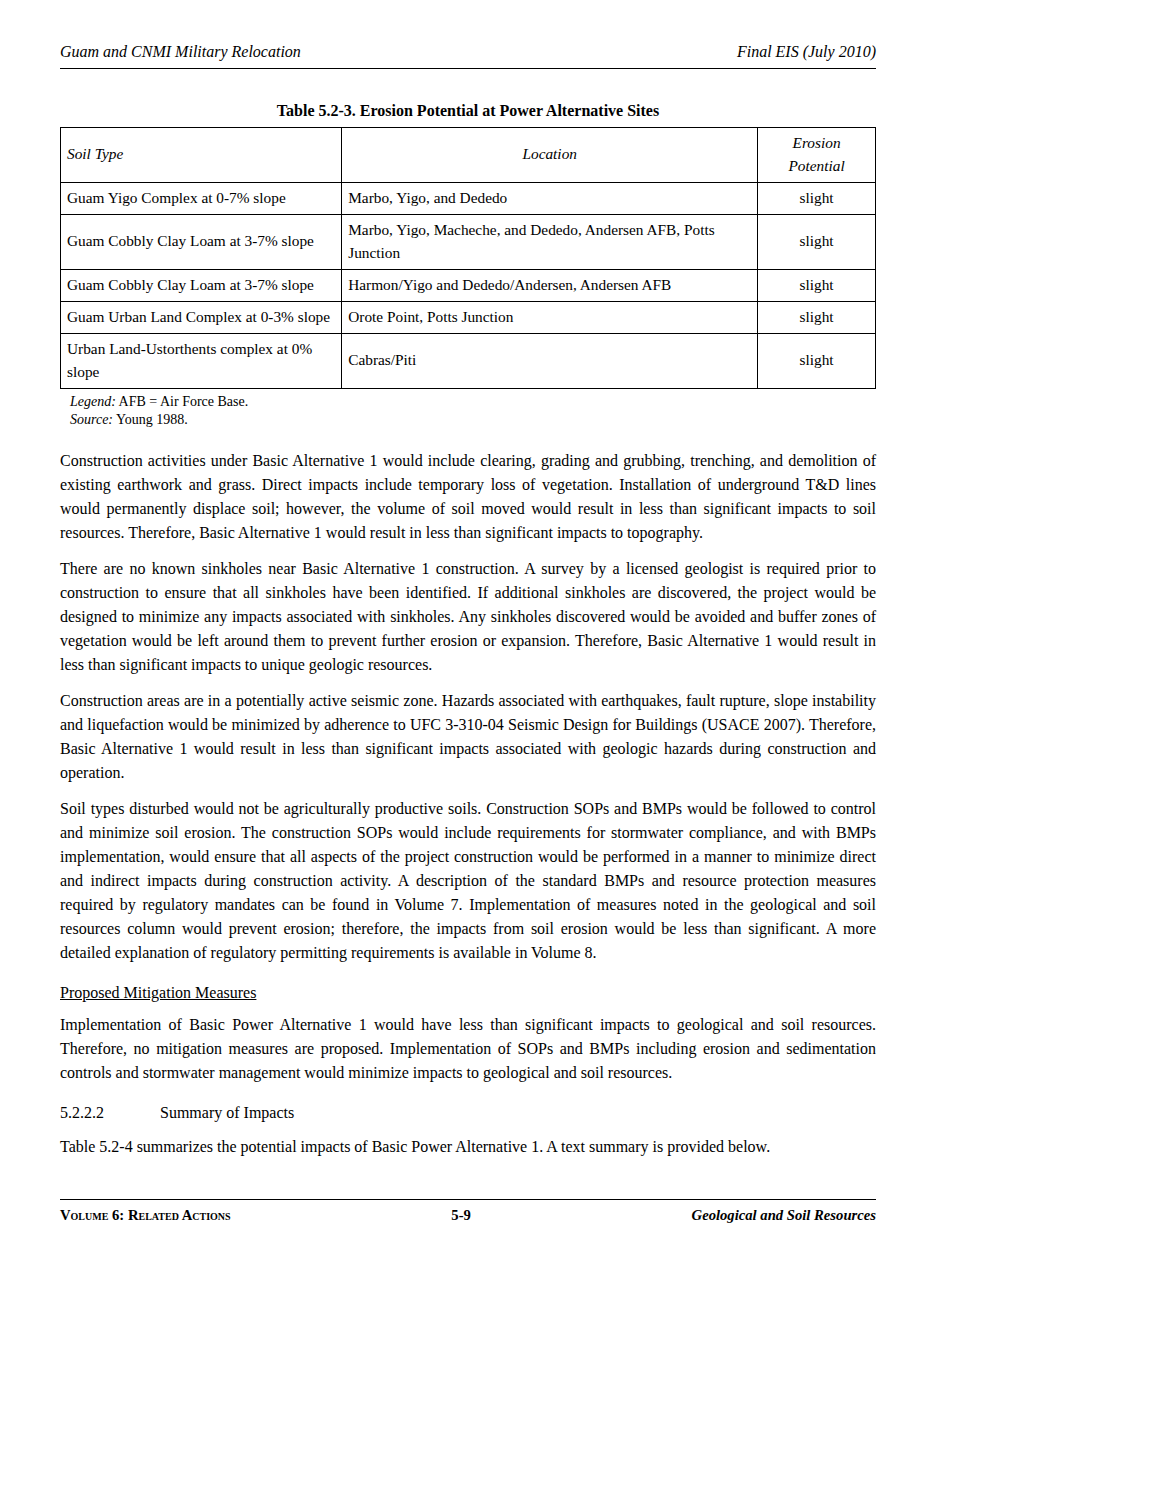Guam and CNMI Military Relocation
Final EIS (July 2010)
Table 5.2-3. Erosion Potential at Power Alternative Sites
| Soil Type | Location | Erosion Potential |
| --- | --- | --- |
| Guam Yigo Complex at 0-7% slope | Marbo, Yigo, and Dededo | slight |
| Guam Cobbly Clay Loam at 3-7% slope | Marbo, Yigo, Macheche, and Dededo, Andersen AFB, Potts Junction | slight |
| Guam Cobbly Clay Loam at 3-7% slope | Harmon/Yigo and Dededo/Andersen, Andersen AFB | slight |
| Guam Urban Land Complex at 0-3% slope | Orote Point, Potts Junction | slight |
| Urban Land-Ustorthents complex at 0% slope | Cabras/Piti | slight |
Legend: AFB = Air Force Base.
Source: Young 1988.
Construction activities under Basic Alternative 1 would include clearing, grading and grubbing, trenching, and demolition of existing earthwork and grass. Direct impacts include temporary loss of vegetation. Installation of underground T&D lines would permanently displace soil; however, the volume of soil moved would result in less than significant impacts to soil resources. Therefore, Basic Alternative 1 would result in less than significant impacts to topography.
There are no known sinkholes near Basic Alternative 1 construction. A survey by a licensed geologist is required prior to construction to ensure that all sinkholes have been identified. If additional sinkholes are discovered, the project would be designed to minimize any impacts associated with sinkholes. Any sinkholes discovered would be avoided and buffer zones of vegetation would be left around them to prevent further erosion or expansion. Therefore, Basic Alternative 1 would result in less than significant impacts to unique geologic resources.
Construction areas are in a potentially active seismic zone. Hazards associated with earthquakes, fault rupture, slope instability and liquefaction would be minimized by adherence to UFC 3-310-04 Seismic Design for Buildings (USACE 2007). Therefore, Basic Alternative 1 would result in less than significant impacts associated with geologic hazards during construction and operation.
Soil types disturbed would not be agriculturally productive soils. Construction SOPs and BMPs would be followed to control and minimize soil erosion. The construction SOPs would include requirements for stormwater compliance, and with BMPs implementation, would ensure that all aspects of the project construction would be performed in a manner to minimize direct and indirect impacts during construction activity. A description of the standard BMPs and resource protection measures required by regulatory mandates can be found in Volume 7. Implementation of measures noted in the geological and soil resources column would prevent erosion; therefore, the impacts from soil erosion would be less than significant. A more detailed explanation of regulatory permitting requirements is available in Volume 8.
Proposed Mitigation Measures
Implementation of Basic Power Alternative 1 would have less than significant impacts to geological and soil resources. Therefore, no mitigation measures are proposed. Implementation of SOPs and BMPs including erosion and sedimentation controls and stormwater management would minimize impacts to geological and soil resources.
5.2.2.2
Summary of Impacts
Table 5.2-4 summarizes the potential impacts of Basic Power Alternative 1. A text summary is provided below.
Volume 6: Related Actions
5-9
Geological and Soil Resources